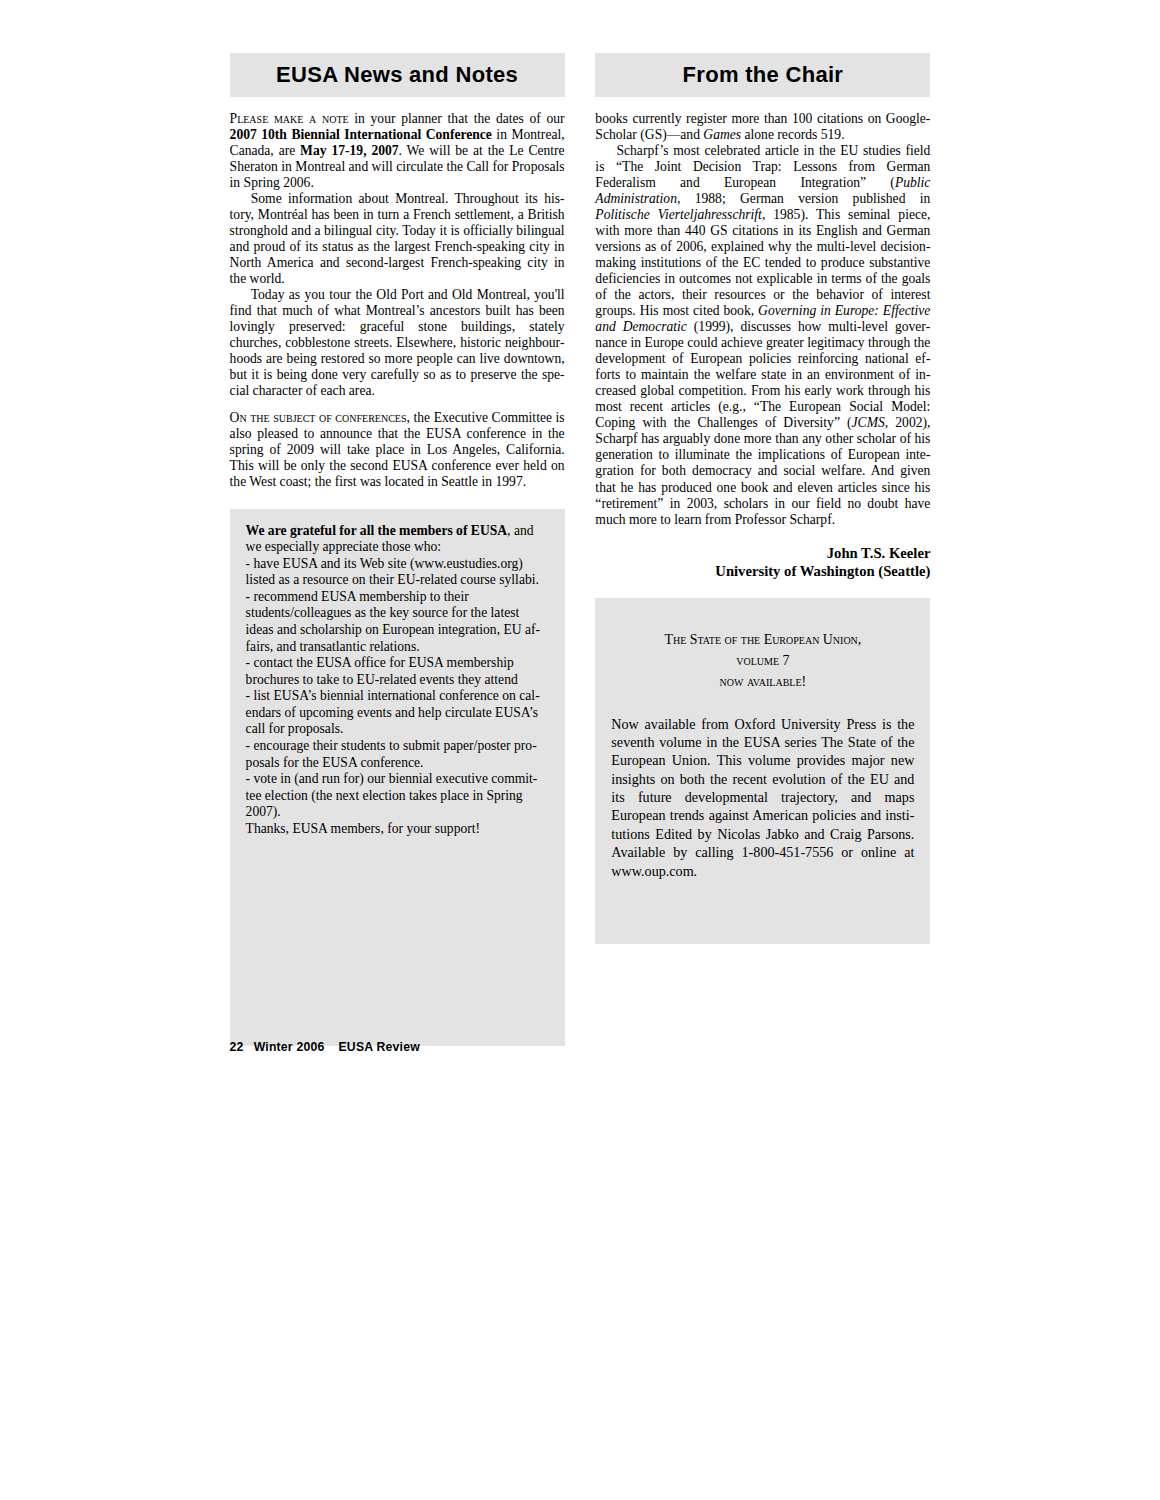EUSA News and Notes
Please make a note in your planner that the dates of our 2007 10th Biennial International Conference in Montreal, Canada, are May 17-19, 2007. We will be at the Le Centre Sheraton in Montreal and will circulate the Call for Proposals in Spring 2006.
Some information about Montreal. Throughout its history, Montréal has been in turn a French settlement, a British stronghold and a bilingual city. Today it is officially bilingual and proud of its status as the largest French-speaking city in North America and second-largest French-speaking city in the world.
Today as you tour the Old Port and Old Montreal, you'll find that much of what Montreal’s ancestors built has been lovingly preserved: graceful stone buildings, stately churches, cobblestone streets. Elsewhere, historic neighbourhoods are being restored so more people can live downtown, but it is being done very carefully so as to preserve the special character of each area.
On the subject of conferences, the Executive Committee is also pleased to announce that the EUSA conference in the spring of 2009 will take place in Los Angeles, California. This will be only the second EUSA conference ever held on the West coast; the first was located in Seattle in 1997.
We are grateful for all the members of EUSA, and we especially appreciate those who:
- have EUSA and its Web site (www.eustudies.org) listed as a resource on their EU-related course syllabi.
- recommend EUSA membership to their students/colleagues as the key source for the latest ideas and scholarship on European integration, EU affairs, and transatlantic relations.
- contact the EUSA office for EUSA membership brochures to take to EU-related events they attend
- list EUSA’s biennial international conference on calendars of upcoming events and help circulate EUSA’s call for proposals.
- encourage their students to submit paper/poster proposals for the EUSA conference.
- vote in (and run for) our biennial executive committee election (the next election takes place in Spring 2007).
Thanks, EUSA members, for your support!
From the Chair
books currently register more than 100 citations on Google-Scholar (GS)—and Games alone records 519.
Scharpf’s most celebrated article in the EU studies field is “The Joint Decision Trap: Lessons from German Federalism and European Integration” (Public Administration, 1988; German version published in Politische Vierteljahresschrift, 1985). This seminal piece, with more than 440 GS citations in its English and German versions as of 2006, explained why the multi-level decision-making institutions of the EC tended to produce substantive deficiencies in outcomes not explicable in terms of the goals of the actors, their resources or the behavior of interest groups. His most cited book, Governing in Europe: Effective and Democratic (1999), discusses how multi-level governance in Europe could achieve greater legitimacy through the development of European policies reinforcing national efforts to maintain the welfare state in an environment of increased global competition. From his early work through his most recent articles (e.g., “The European Social Model: Coping with the Challenges of Diversity” (JCMS, 2002), Scharpf has arguably done more than any other scholar of his generation to illuminate the implications of European integration for both democracy and social welfare. And given that he has produced one book and eleven articles since his “retirement” in 2003, scholars in our field no doubt have much more to learn from Professor Scharpf.
John T.S. Keeler
University of Washington (Seattle)
The State of the European Union, volume 7 now available!
Now available from Oxford University Press is the seventh volume in the EUSA series The State of the European Union. This volume provides major new insights on both the recent evolution of the EU and its future developmental trajectory, and maps European trends against American policies and institutions Edited by Nicolas Jabko and Craig Parsons. Available by calling 1-800-451-7556 or online at www.oup.com.
22 Winter 2006 EUSA Review